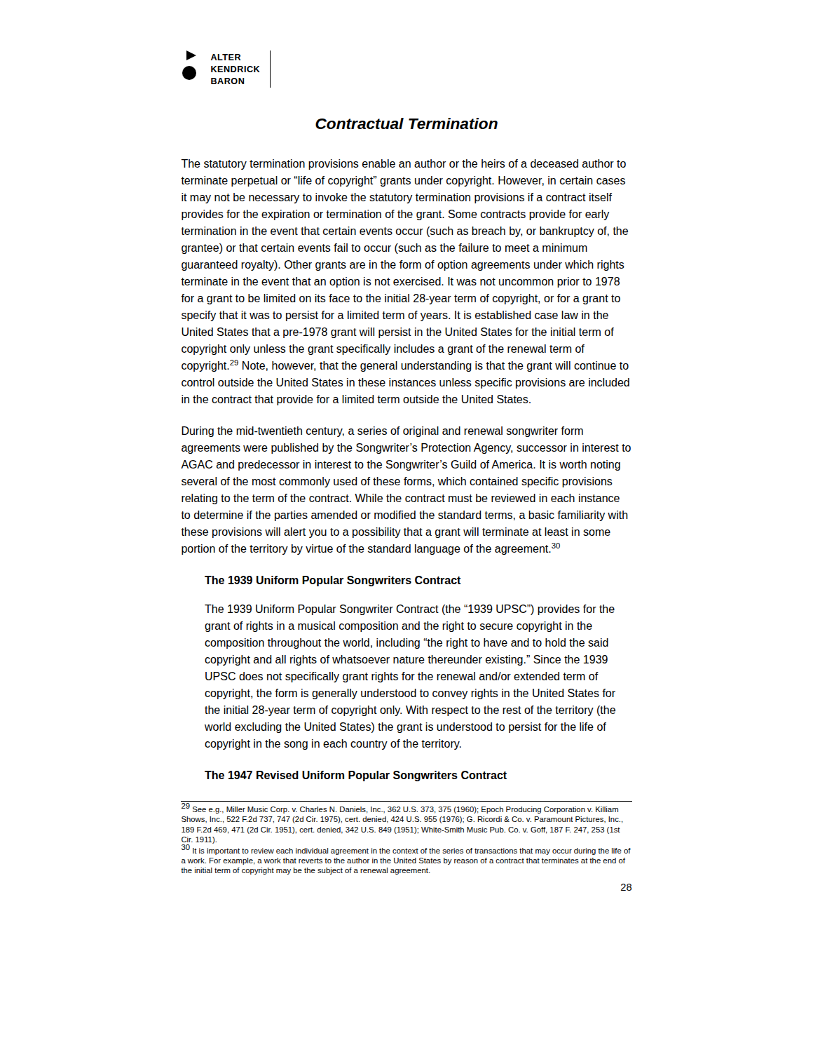ALTER
KENDRICK
BARON
Contractual Termination
The statutory termination provisions enable an author or the heirs of a deceased author to terminate perpetual or “life of copyright” grants under copyright. However, in certain cases it may not be necessary to invoke the statutory termination provisions if a contract itself provides for the expiration or termination of the grant. Some contracts provide for early termination in the event that certain events occur (such as breach by, or bankruptcy of, the grantee) or that certain events fail to occur (such as the failure to meet a minimum guaranteed royalty). Other grants are in the form of option agreements under which rights terminate in the event that an option is not exercised. It was not uncommon prior to 1978 for a grant to be limited on its face to the initial 28-year term of copyright, or for a grant to specify that it was to persist for a limited term of years. It is established case law in the United States that a pre-1978 grant will persist in the United States for the initial term of copyright only unless the grant specifically includes a grant of the renewal term of copyright.29 Note, however, that the general understanding is that the grant will continue to control outside the United States in these instances unless specific provisions are included in the contract that provide for a limited term outside the United States.
During the mid-twentieth century, a series of original and renewal songwriter form agreements were published by the Songwriter’s Protection Agency, successor in interest to AGAC and predecessor in interest to the Songwriter’s Guild of America. It is worth noting several of the most commonly used of these forms, which contained specific provisions relating to the term of the contract. While the contract must be reviewed in each instance to determine if the parties amended or modified the standard terms, a basic familiarity with these provisions will alert you to a possibility that a grant will terminate at least in some portion of the territory by virtue of the standard language of the agreement.30
The 1939 Uniform Popular Songwriters Contract
The 1939 Uniform Popular Songwriter Contract (the “1939 UPSC”) provides for the grant of rights in a musical composition and the right to secure copyright in the composition throughout the world, including “the right to have and to hold the said copyright and all rights of whatsoever nature thereunder existing.” Since the 1939 UPSC does not specifically grant rights for the renewal and/or extended term of copyright, the form is generally understood to convey rights in the United States for the initial 28-year term of copyright only. With respect to the rest of the territory (the world excluding the United States) the grant is understood to persist for the life of copyright in the song in each country of the territory.
The 1947 Revised Uniform Popular Songwriters Contract
29 See e.g., Miller Music Corp. v. Charles N. Daniels, Inc., 362 U.S. 373, 375 (1960); Epoch Producing Corporation v. Killiam Shows, Inc., 522 F.2d 737, 747 (2d Cir. 1975), cert. denied, 424 U.S. 955 (1976); G. Ricordi & Co. v. Paramount Pictures, Inc., 189 F.2d 469, 471 (2d Cir. 1951), cert. denied, 342 U.S. 849 (1951); White-Smith Music Pub. Co. v. Goff, 187 F. 247, 253 (1st Cir. 1911).
30 It is important to review each individual agreement in the context of the series of transactions that may occur during the life of a work. For example, a work that reverts to the author in the United States by reason of a contract that terminates at the end of the initial term of copyright may be the subject of a renewal agreement.
28